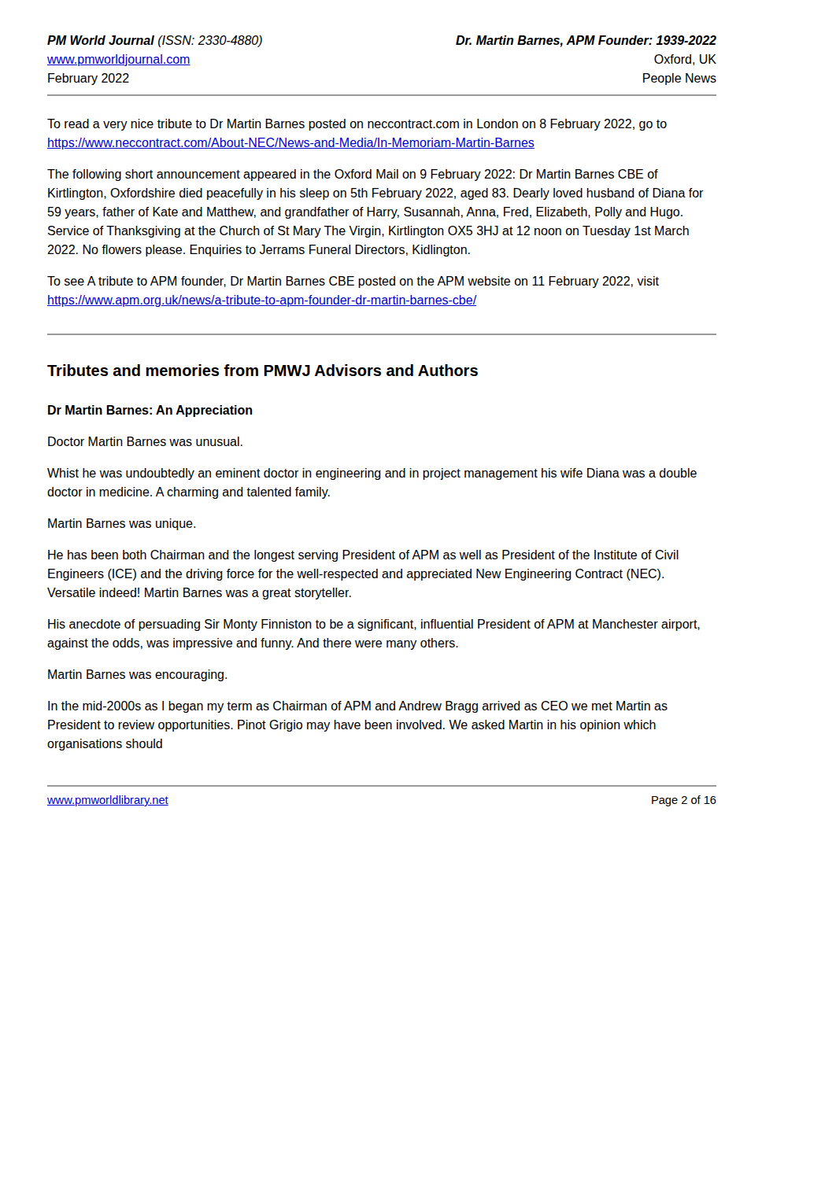PM World Journal (ISSN: 2330-4880)
Dr. Martin Barnes, APM Founder: 1939-2022
www.pmworldjournal.com
Oxford, UK
February 2022
People News
To read a very nice tribute to Dr Martin Barnes posted on neccontract.com in London on 8 February 2022, go to https://www.neccontract.com/About-NEC/News-and-Media/In-Memoriam-Martin-Barnes
The following short announcement appeared in the Oxford Mail on 9 February 2022: Dr Martin Barnes CBE of Kirtlington, Oxfordshire died peacefully in his sleep on 5th February 2022, aged 83. Dearly loved husband of Diana for 59 years, father of Kate and Matthew, and grandfather of Harry, Susannah, Anna, Fred, Elizabeth, Polly and Hugo. Service of Thanksgiving at the Church of St Mary The Virgin, Kirtlington OX5 3HJ at 12 noon on Tuesday 1st March 2022. No flowers please. Enquiries to Jerrams Funeral Directors, Kidlington.
To see A tribute to APM founder, Dr Martin Barnes CBE posted on the APM website on 11 February 2022, visit https://www.apm.org.uk/news/a-tribute-to-apm-founder-dr-martin-barnes-cbe/
Tributes and memories from PMWJ Advisors and Authors
Dr Martin Barnes: An Appreciation
Doctor Martin Barnes was unusual.
Whist he was undoubtedly an eminent doctor in engineering and in project management his wife Diana was a double doctor in medicine. A charming and talented family.
Martin Barnes was unique.
He has been both Chairman and the longest serving President of APM as well as President of the Institute of Civil Engineers (ICE) and the driving force for the well-respected and appreciated New Engineering Contract (NEC). Versatile indeed! Martin Barnes was a great storyteller.
His anecdote of persuading Sir Monty Finniston to be a significant, influential President of APM at Manchester airport, against the odds, was impressive and funny. And there were many others.
Martin Barnes was encouraging.
In the mid-2000s as I began my term as Chairman of APM and Andrew Bragg arrived as CEO we met Martin as President to review opportunities. Pinot Grigio may have been involved. We asked Martin in his opinion which organisations should
www.pmworldlibrary.net
Page 2 of 16